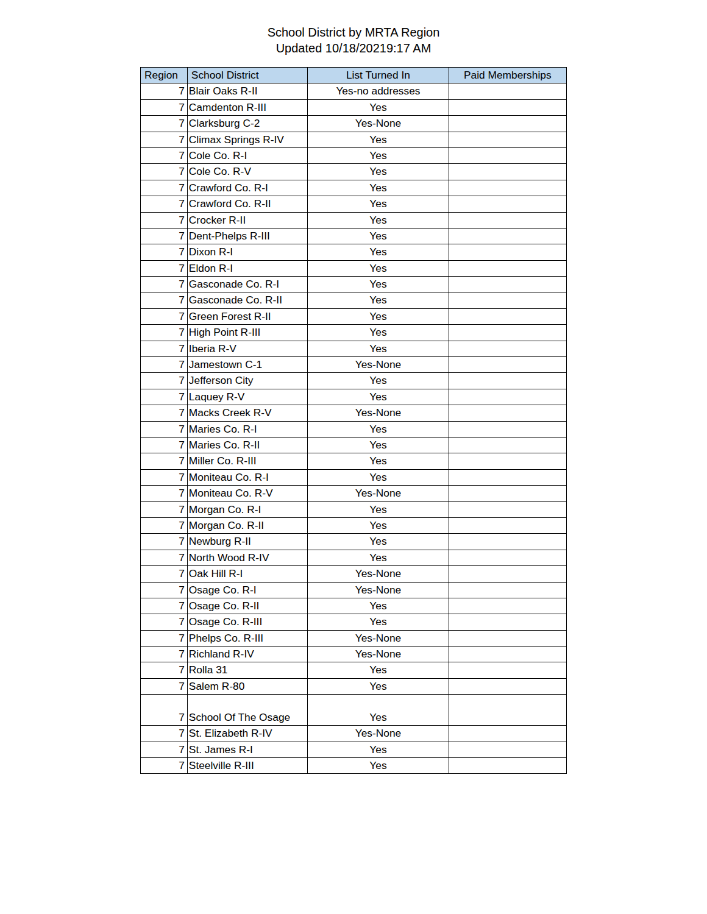School District by MRTA Region
Updated 10/18/20219:17 AM
| Region | School District | List Turned In | Paid Memberships |
| --- | --- | --- | --- |
| 7 | Blair Oaks R-II | Yes-no addresses | |
| 7 | Camdenton R-III | Yes | |
| 7 | Clarksburg C-2 | Yes-None | |
| 7 | Climax Springs R-IV | Yes | |
| 7 | Cole Co. R-I | Yes | |
| 7 | Cole Co. R-V | Yes | |
| 7 | Crawford Co. R-I | Yes | |
| 7 | Crawford Co. R-II | Yes | |
| 7 | Crocker R-II | Yes | |
| 7 | Dent-Phelps R-III | Yes | |
| 7 | Dixon R-I | Yes | |
| 7 | Eldon R-I | Yes | |
| 7 | Gasconade Co. R-I | Yes | |
| 7 | Gasconade Co. R-II | Yes | |
| 7 | Green Forest R-II | Yes | |
| 7 | High Point R-III | Yes | |
| 7 | Iberia R-V | Yes | |
| 7 | Jamestown C-1 | Yes-None | |
| 7 | Jefferson City | Yes | |
| 7 | Laquey R-V | Yes | |
| 7 | Macks Creek R-V | Yes-None | |
| 7 | Maries Co. R-I | Yes | |
| 7 | Maries Co. R-II | Yes | |
| 7 | Miller Co. R-III | Yes | |
| 7 | Moniteau Co. R-I | Yes | |
| 7 | Moniteau Co. R-V | Yes-None | |
| 7 | Morgan Co. R-I | Yes | |
| 7 | Morgan Co. R-II | Yes | |
| 7 | Newburg R-II | Yes | |
| 7 | North Wood R-IV | Yes | |
| 7 | Oak Hill R-I | Yes-None | |
| 7 | Osage Co. R-I | Yes-None | |
| 7 | Osage Co. R-II | Yes | |
| 7 | Osage Co. R-III | Yes | |
| 7 | Phelps Co. R-III | Yes-None | |
| 7 | Richland R-IV | Yes-None | |
| 7 | Rolla 31 | Yes | |
| 7 | Salem R-80 | Yes | |
| 7 | School Of The Osage | Yes | |
| 7 | St. Elizabeth R-IV | Yes-None | |
| 7 | St. James R-I | Yes | |
| 7 | Steelville R-III | Yes | |